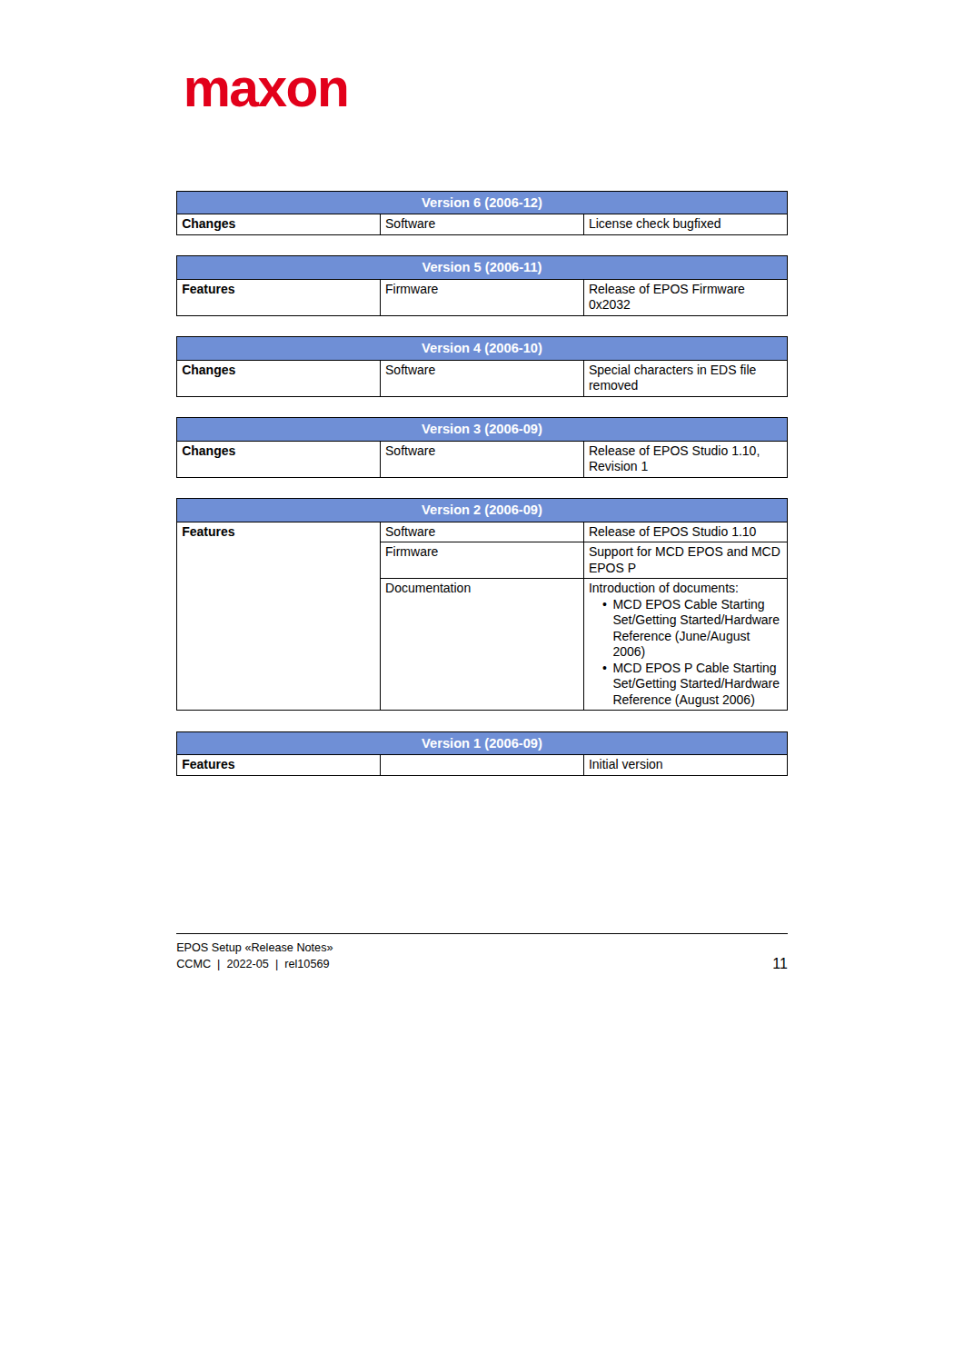maxon
| Version 6 (2006-12) |
| --- |
| Changes | Software | License check bugfixed |
| Version 5 (2006-11) |
| --- |
| Features | Firmware | Release of EPOS Firmware 0x2032 |
| Version 4 (2006-10) |
| --- |
| Changes | Software | Special characters in EDS file removed |
| Version 3 (2006-09) |
| --- |
| Changes | Software | Release of EPOS Studio 1.10, Revision 1 |
| Version 2 (2006-09) |
| --- |
| Features | Software | Release of EPOS Studio 1.10 |
| Firmware | Support for MCD EPOS and MCD EPOS P |
| Documentation | Introduction of documents: MCD EPOS Cable Starting Set/Getting Started/Hardware Reference (June/August 2006) MCD EPOS P Cable Starting Set/Getting Started/Hardware Reference (August 2006) |
| Version 1 (2006-09) |
| --- |
| Features | | Initial version |
EPOS Setup «Release Notes»
CCMC | 2022-05 | rel10569
11